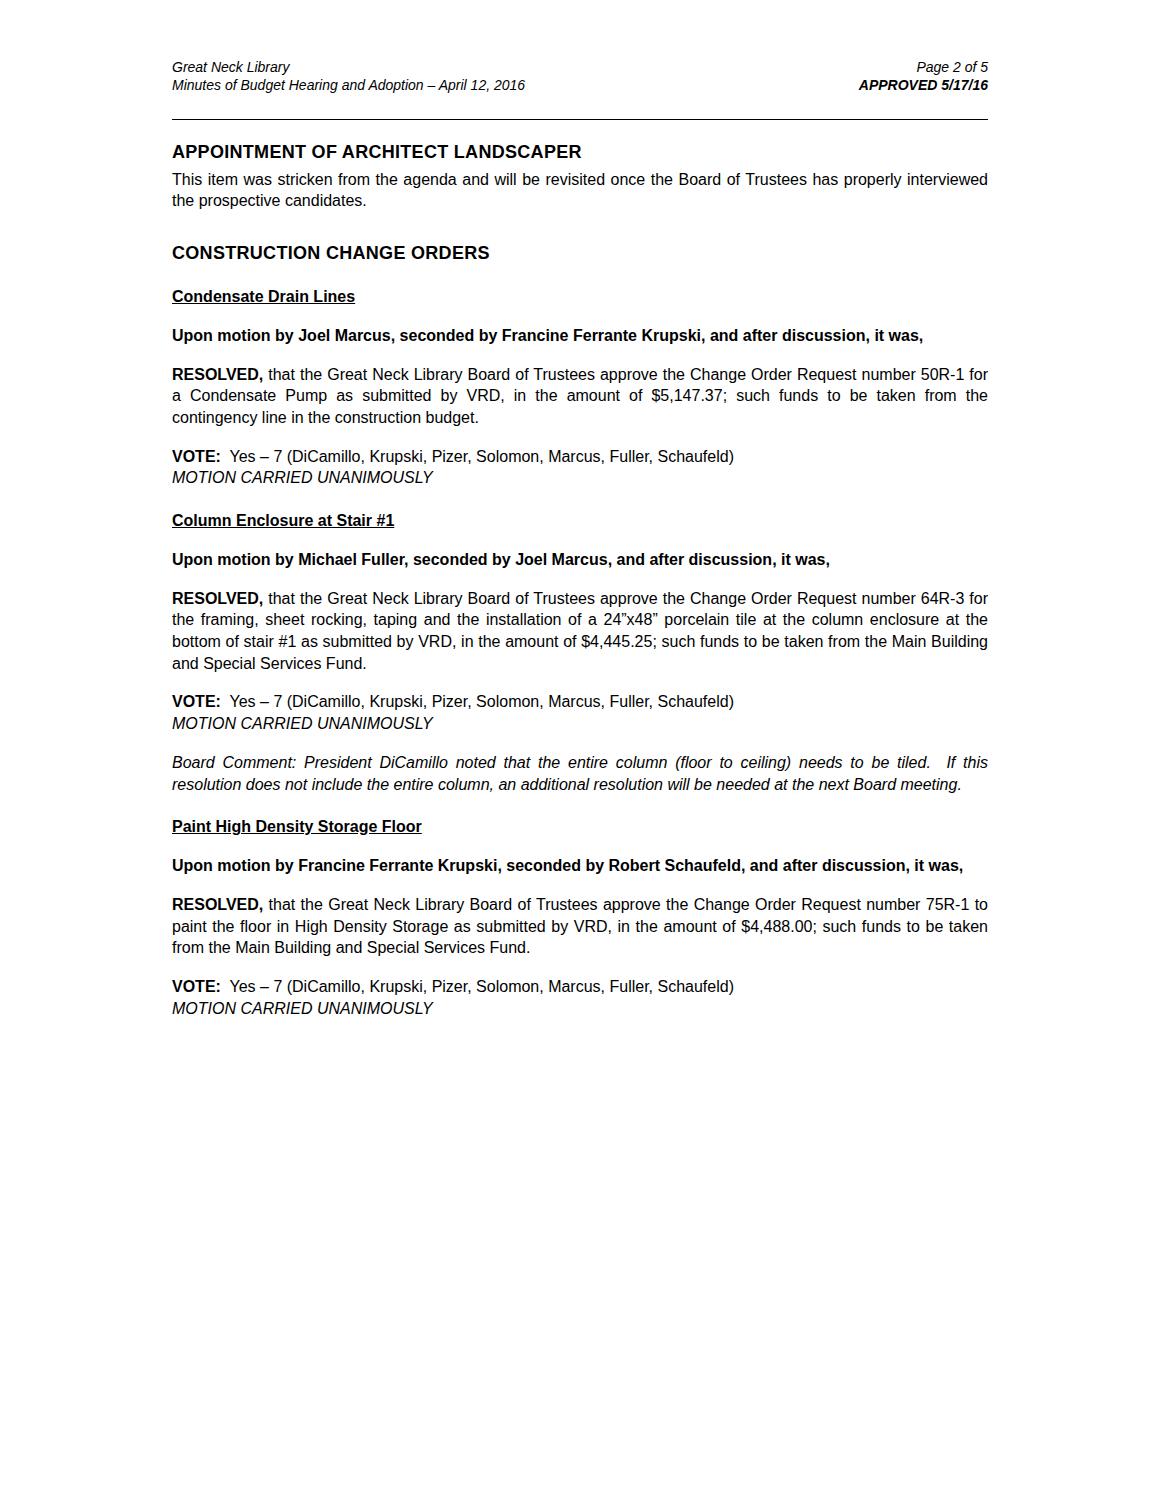| Great Neck Library | Page 2 of 5 |
| Minutes of Budget Hearing and Adoption – April 12, 2016 | APPROVED 5/17/16 |
APPOINTMENT OF ARCHITECT LANDSCAPER
This item was stricken from the agenda and will be revisited once the Board of Trustees has properly interviewed the prospective candidates.
CONSTRUCTION CHANGE ORDERS
Condensate Drain Lines
Upon motion by Joel Marcus, seconded by Francine Ferrante Krupski, and after discussion, it was,
RESOLVED, that the Great Neck Library Board of Trustees approve the Change Order Request number 50R-1 for a Condensate Pump as submitted by VRD, in the amount of $5,147.37; such funds to be taken from the contingency line in the construction budget.
VOTE: Yes – 7 (DiCamillo, Krupski, Pizer, Solomon, Marcus, Fuller, Schaufeld)
MOTION CARRIED UNANIMOUSLY
Column Enclosure at Stair #1
Upon motion by Michael Fuller, seconded by Joel Marcus, and after discussion, it was,
RESOLVED, that the Great Neck Library Board of Trustees approve the Change Order Request number 64R-3 for the framing, sheet rocking, taping and the installation of a 24”x48” porcelain tile at the column enclosure at the bottom of stair #1 as submitted by VRD, in the amount of $4,445.25; such funds to be taken from the Main Building and Special Services Fund.
VOTE: Yes – 7 (DiCamillo, Krupski, Pizer, Solomon, Marcus, Fuller, Schaufeld)
MOTION CARRIED UNANIMOUSLY
Board Comment: President DiCamillo noted that the entire column (floor to ceiling) needs to be tiled. If this resolution does not include the entire column, an additional resolution will be needed at the next Board meeting.
Paint High Density Storage Floor
Upon motion by Francine Ferrante Krupski, seconded by Robert Schaufeld, and after discussion, it was,
RESOLVED, that the Great Neck Library Board of Trustees approve the Change Order Request number 75R-1 to paint the floor in High Density Storage as submitted by VRD, in the amount of $4,488.00; such funds to be taken from the Main Building and Special Services Fund.
VOTE: Yes – 7 (DiCamillo, Krupski, Pizer, Solomon, Marcus, Fuller, Schaufeld)
MOTION CARRIED UNANIMOUSLY